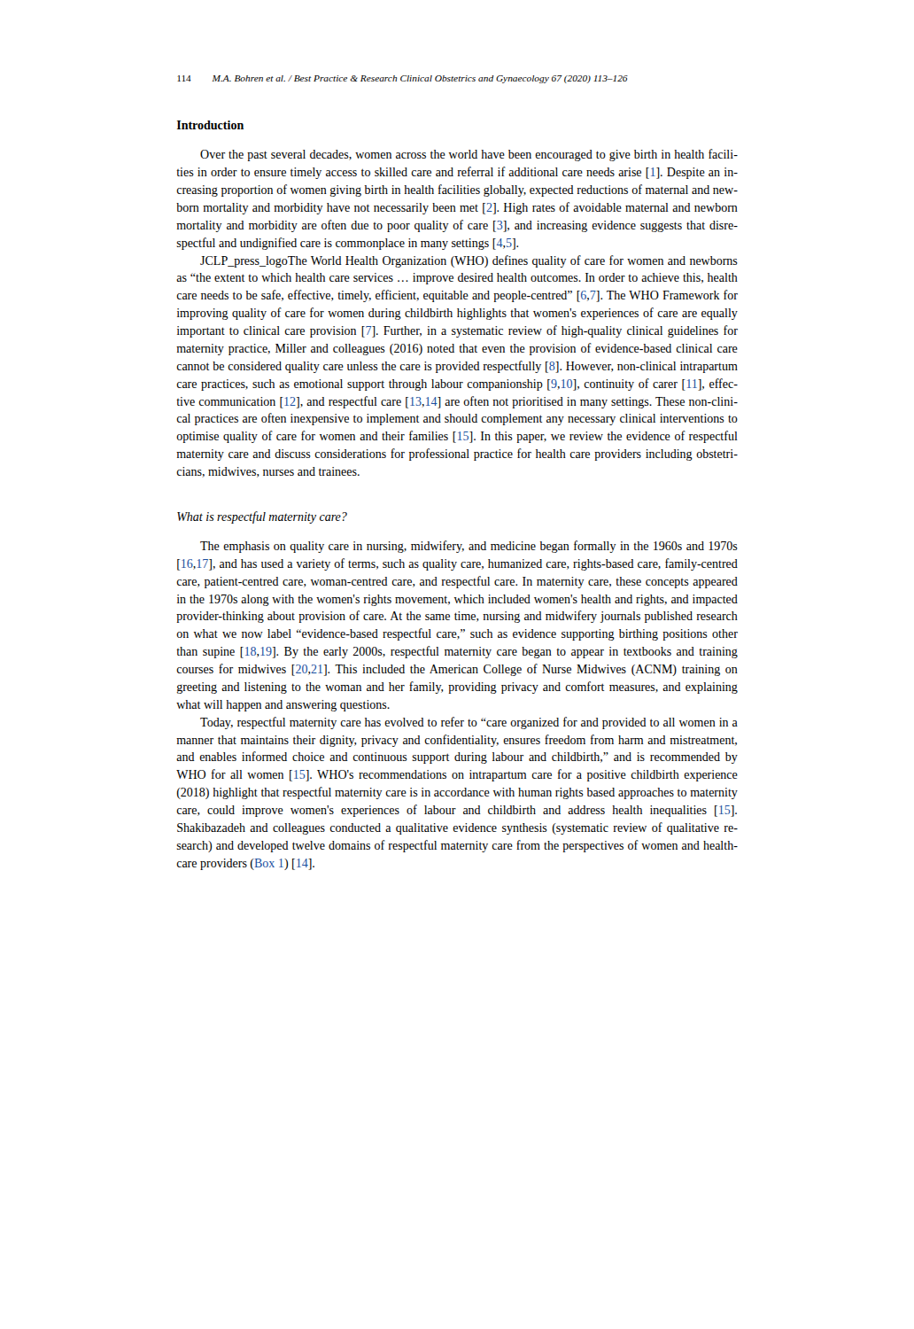114 M.A. Bohren et al. / Best Practice & Research Clinical Obstetrics and Gynaecology 67 (2020) 113–126
Introduction
Over the past several decades, women across the world have been encouraged to give birth in health facilities in order to ensure timely access to skilled care and referral if additional care needs arise [1]. Despite an increasing proportion of women giving birth in health facilities globally, expected reductions of maternal and newborn mortality and morbidity have not necessarily been met [2]. High rates of avoidable maternal and newborn mortality and morbidity are often due to poor quality of care [3], and increasing evidence suggests that disrespectful and undignified care is commonplace in many settings [4,5].
JCLP_press_logoThe World Health Organization (WHO) defines quality of care for women and newborns as “the extent to which health care services … improve desired health outcomes. In order to achieve this, health care needs to be safe, effective, timely, efficient, equitable and people-centred” [6,7]. The WHO Framework for improving quality of care for women during childbirth highlights that women's experiences of care are equally important to clinical care provision [7]. Further, in a systematic review of high-quality clinical guidelines for maternity practice, Miller and colleagues (2016) noted that even the provision of evidence-based clinical care cannot be considered quality care unless the care is provided respectfully [8]. However, non-clinical intrapartum care practices, such as emotional support through labour companionship [9,10], continuity of carer [11], effective communication [12], and respectful care [13,14] are often not prioritised in many settings. These non-clinical practices are often inexpensive to implement and should complement any necessary clinical interventions to optimise quality of care for women and their families [15]. In this paper, we review the evidence of respectful maternity care and discuss considerations for professional practice for health care providers including obstetricians, midwives, nurses and trainees.
What is respectful maternity care?
The emphasis on quality care in nursing, midwifery, and medicine began formally in the 1960s and 1970s [16,17], and has used a variety of terms, such as quality care, humanized care, rights-based care, family-centred care, patient-centred care, woman-centred care, and respectful care. In maternity care, these concepts appeared in the 1970s along with the women's rights movement, which included women's health and rights, and impacted provider-thinking about provision of care. At the same time, nursing and midwifery journals published research on what we now label “evidence-based respectful care,” such as evidence supporting birthing positions other than supine [18,19]. By the early 2000s, respectful maternity care began to appear in textbooks and training courses for midwives [20,21]. This included the American College of Nurse Midwives (ACNM) training on greeting and listening to the woman and her family, providing privacy and comfort measures, and explaining what will happen and answering questions.
Today, respectful maternity care has evolved to refer to “care organized for and provided to all women in a manner that maintains their dignity, privacy and confidentiality, ensures freedom from harm and mistreatment, and enables informed choice and continuous support during labour and childbirth,” and is recommended by WHO for all women [15]. WHO's recommendations on intrapartum care for a positive childbirth experience (2018) highlight that respectful maternity care is in accordance with human rights based approaches to maternity care, could improve women's experiences of labour and childbirth and address health inequalities [15]. Shakibazadeh and colleagues conducted a qualitative evidence synthesis (systematic review of qualitative research) and developed twelve domains of respectful maternity care from the perspectives of women and healthcare providers (Box 1) [14].